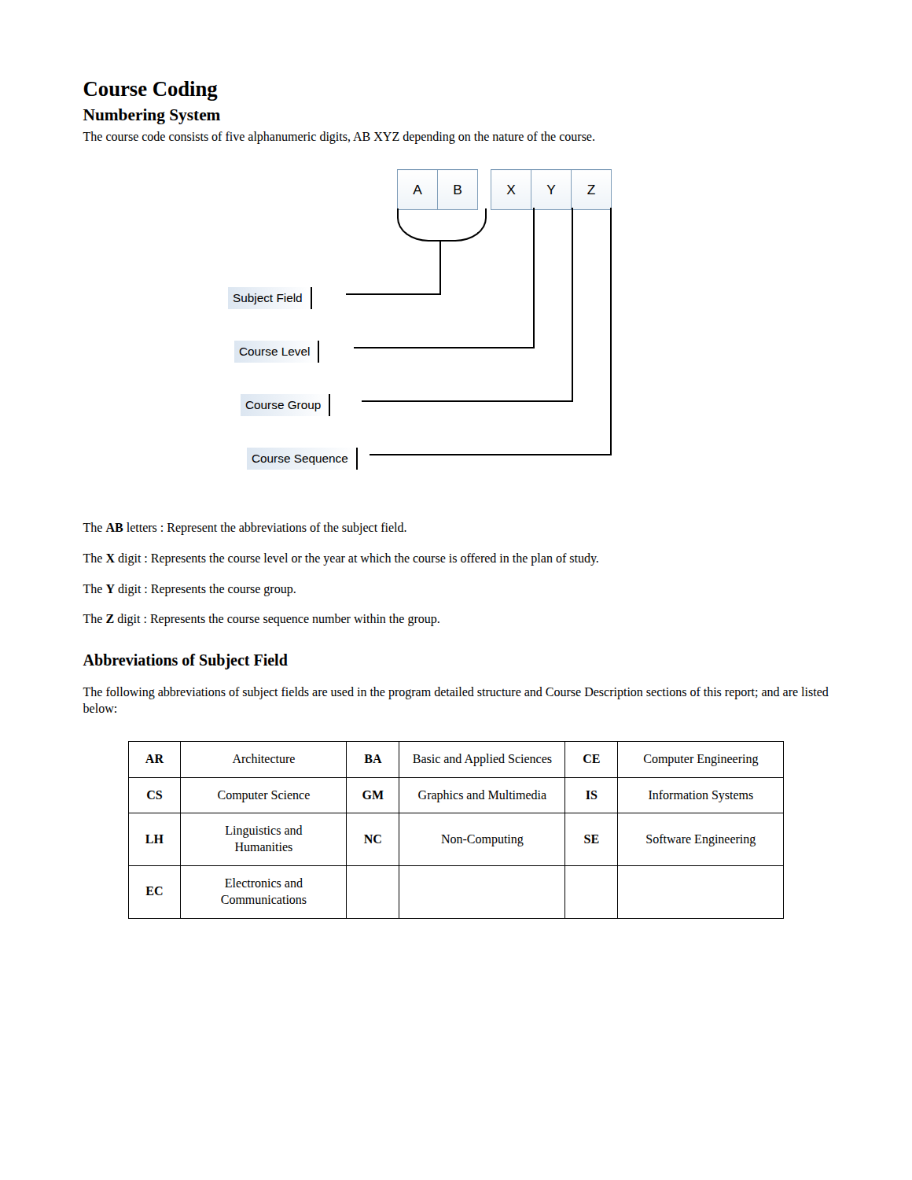Course Coding
Numbering System
The course code consists of five alphanumeric digits, AB XYZ depending on the nature of the course.
| A | B | | X | Y | Z |
Subject Field
Course Level
Course Group
Course Sequence
The AB letters : Represent the abbreviations of the subject field.
The X digit : Represents the course level or the year at which the course is offered in the plan of study.
The Y digit : Represents the course group.
The Z digit : Represents the course sequence number within the group.
Abbreviations of Subject Field
The following abbreviations of subject fields are used in the program detailed structure and Course Description sections of this report; and are listed below:
| AR | Architecture | BA | Basic and Applied Sciences | CE | Computer Engineering |
| CS | Computer Science | GM | Graphics and Multimedia | IS | Information Systems |
| LH | Linguistics and Humanities | NC | Non-Computing | SE | Software Engineering |
| EC | Electronics and Communications | | | | |